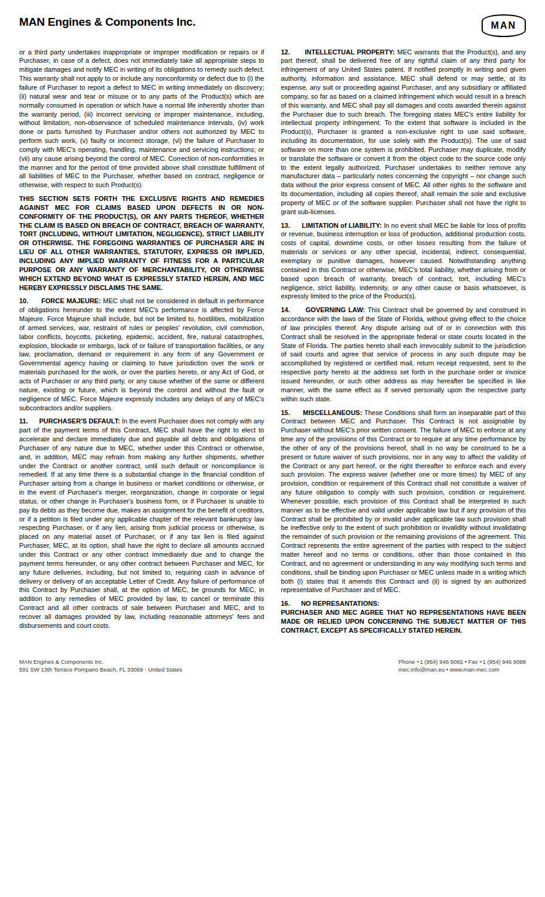MAN Engines & Components Inc.
MAN
or a third party undertakes inappropriate or improper modification or repairs or if Purchaser, in case of a defect, does not immediately take all appropriate steps to mitigate damages and notify MEC in writing of its obligations to remedy such defect. This warranty shall not apply to or include any nonconformity or defect due to (i) the failure of Purchaser to report a defect to MEC in writing immediately on discovery; (ii) natural wear and tear or misuse or to any parts of the Product(s) which are normally consumed in operation or which have a normal life inherently shorter than the warranty period, (iii) incorrect servicing or improper maintenance, including, without limitation, non-observance of scheduled maintenance intervals, (iv) work done or parts furnished by Purchaser and/or others not authorized by MEC to perform such work, (v) faulty or incorrect storage, (vi) the failure of Purchaser to comply with MEC's operating, handling, maintenance and servicing instructions; or (vii) any cause arising beyond the control of MEC. Correction of non-conformities in the manner and for the period of time provided above shall constitute fulfillment of all liabilities of MEC to the Purchaser, whether based on contract, negligence or otherwise, with respect to such Product(s).
THIS SECTION SETS FORTH THE EXCLUSIVE RIGHTS AND REMEDIES AGAINST MEC FOR CLAIMS BASED UPON DEFECTS IN OR NON-CONFORMITY OF THE PRODUCT(S), OR ANY PARTS THEREOF, WHETHER THE CLAIM IS BASED ON BREACH OF CONTRACT, BREACH OF WARRANTY, TORT (INCLUDING, WITHOUT LIMITATION, NEGLIGENCE), STRICT LIABILITY OR OTHERWISE. THE FOREGOING WARRANTIES OF PURCHASER ARE IN LIEU OF ALL OTHER WARRANTIES, STATUTORY, EXPRESS OR IMPLIED, INCLUDING ANY IMPLIED WARRANTY OF FITNESS FOR A PARTICULAR PURPOSE OR ANY WARRANTY OF MERCHANTABILITY, OR OTHERWISE WHICH EXTEND BEYOND WHAT IS EXPRESSLY STATED HEREIN, AND MEC HEREBY EXPRESSLY DISCLAIMS THE SAME.
10. FORCE MAJEURE: MEC shall not be considered in default in performance of obligations hereunder to the extent MEC's performance is affected by Force Majeure. Force Majeure shall include, but not be limited to, hostilities, mobilization of armed services, war, restraint of rules or peoples' revolution, civil commotion, labor conflicts, boycotts, picketing, epidemic, accident, fire, natural catastrophes, explosion, blockade or embargo, lack of or failure of transportation facilities, or any law, proclamation, demand or requirement in any form of any Government or Governmental agency having or claiming to have jurisdiction over the work or materials purchased for the work, or over the parties hereto, or any Act of God, or acts of Purchaser or any third party, or any cause whether of the same or different nature, existing or future, which is beyond the control and without the fault or negligence of MEC. Force Majeure expressly includes any delays of any of MEC's subcontractors and/or suppliers.
11. PURCHASER'S DEFAULT: In the event Purchaser does not comply with any part of the payment terms of this Contract, MEC shall have the right to elect to accelerate and declare immediately due and payable all debts and obligations of Purchaser of any nature due to MEC, whether under this Contract or otherwise, and, in addition, MEC may refrain from making any further shipments, whether under the Contract or another contract, until such default or noncompliance is remedied. If at any time there is a substantial change in the financial condition of Purchaser arising from a change in business or market conditions or otherwise, or in the event of Purchaser's merger, reorganization, change in corporate or legal status, or other change in Purchaser's business form, or if Purchaser is unable to pay its debts as they become due, makes an assignment for the benefit of creditors, or if a petition is filed under any applicable chapter of the relevant bankruptcy law respecting Purchaser, or if any lien, arising from judicial process or otherwise, is placed on any material asset of Purchaser, or if any tax lien is filed against Purchaser, MEC, at its option, shall have the right to declare all amounts accrued under this Contract or any other contract immediately due and to change the payment terms hereunder, or any other contract between Purchaser and MEC, for any future deliveries, including, but not limited to, requiring cash in advance of delivery or delivery of an acceptable Letter of Credit. Any failure of performance of this Contract by Purchaser shall, at the option of MEC, be grounds for MEC, in addition to any remedies of MEC provided by law, to cancel or terminate this Contract and all other contracts of sale between Purchaser and MEC, and to recover all damages provided by law, including reasonable attorneys' fees and disbursements and court costs.
12. INTELLECTUAL PROPERTY: MEC warrants that the Product(s), and any part thereof, shall be delivered free of any rightful claim of any third party for infringement of any United States patent. If notified promptly in writing and given authority, information and assistance, MEC shall defend or may settle, at its expense, any suit or proceeding against Purchaser, and any subsidiary or affiliated company, so far as based on a claimed infringement which would result in a breach of this warranty, and MEC shall pay all damages and costs awarded therein against the Purchaser due to such breach. The foregoing states MEC's entire liability for intellectual property infringement. To the extent that software is included in the Product(s), Purchaser is granted a non-exclusive right to use said software, including its documentation, for use solely with the Product(s). The use of said software on more than one system is prohibited. Purchaser may duplicate, modify or translate the software or convert it from the object code to the source code only to the extent legally authorized. Purchaser undertakes to neither remove any manufacturer data – particularly notes concerning the copyright – nor change such data without the prior express consent of MEC. All other rights to the software and its documentation, including all copies thereof, shall remain the sole and exclusive property of MEC or of the software supplier. Purchaser shall not have the right to grant sub-licenses.
13. LIMITATION of LIABILITY: In no event shall MEC be liable for loss of profits or revenue, business interruption or loss of production, additional production costs, costs of capital, downtime costs, or other losses resulting from the failure of materials or services or any other special, incidental, indirect, consequential, exemplary or punitive damages, however caused. Notwithstanding anything contained in this Contract or otherwise, MEC's total liability, whether arising from or based upon breach of warranty, breach of contract, tort, including MEC's negligence, strict liability, indemnity, or any other cause or basis whatsoever, is expressly limited to the price of the Product(s).
14. GOVERNING LAW: This Contract shall be governed by and construed in accordance with the laws of the State of Florida, without giving effect to the choice of law principles thereof. Any dispute arising out of or in connection with this Contract shall be resolved in the appropriate federal or state courts located in the State of Florida. The parties hereto shall each irrevocably submit to the jurisdiction of said courts and agree that service of process in any such dispute may be accomplished by registered or certified mail, return receipt requested, sent to the respective party hereto at the address set forth in the purchase order or invoice issued hereunder, or such other address as may hereafter be specified in like manner, with the same effect as if served personally upon the respective party within such state.
15. MISCELLANEOUS: These Conditions shall form an inseparable part of this Contract between MEC and Purchaser. This Contract is not assignable by Purchaser without MEC's prior written consent. The failure of MEC to enforce at any time any of the provisions of this Contract or to require at any time performance by the other of any of the provisions hereof, shall in no way be construed to be a present or future waiver of such provisions, nor in any way to affect the validity of the Contract or any part hereof, or the right thereafter to enforce each and every such provision. The express waiver (whether one or more times) by MEC of any provision, condition or requirement of this Contract shall not constitute a waiver of any future obligation to comply with such provision, condition or requirement. Whenever possible, each provision of this Contract shall be interpreted in such manner as to be effective and valid under applicable law but if any provision of this Contract shall be prohibited by or invalid under applicable law such provision shall be ineffective only to the extent of such prohibition or invalidity without invalidating the remainder of such provision or the remaining provisions of the agreement. This Contract represents the entire agreement of the parties with respect to the subject matter hereof and no terms or conditions, other than those contained in this Contract, and no agreement or understanding in any way modifying such terms and conditions, shall be binding upon Purchaser or MEC unless made in a writing which both (i) states that it amends this Contract and (ii) is signed by an authorized representative of Purchaser and of MEC.
16. NO REPRESANTATIONS:
PURCHASER AND MEC AGREE THAT NO REPRESENTATIONS HAVE BEEN MADE OR RELIED UPON CONCERNING THE SUBJECT MATTER OF THIS CONTRACT, EXCEPT AS SPECIFICALLY STATED HEREIN.
MAN Engines & Components Inc.
591 SW 13th Terrace Pompano Beach, FL 33069 · United States
Phone +1 (954) 946 9092 • Fax +1 (954) 946 9098
mec.info@man.eu • www.man-mec.com